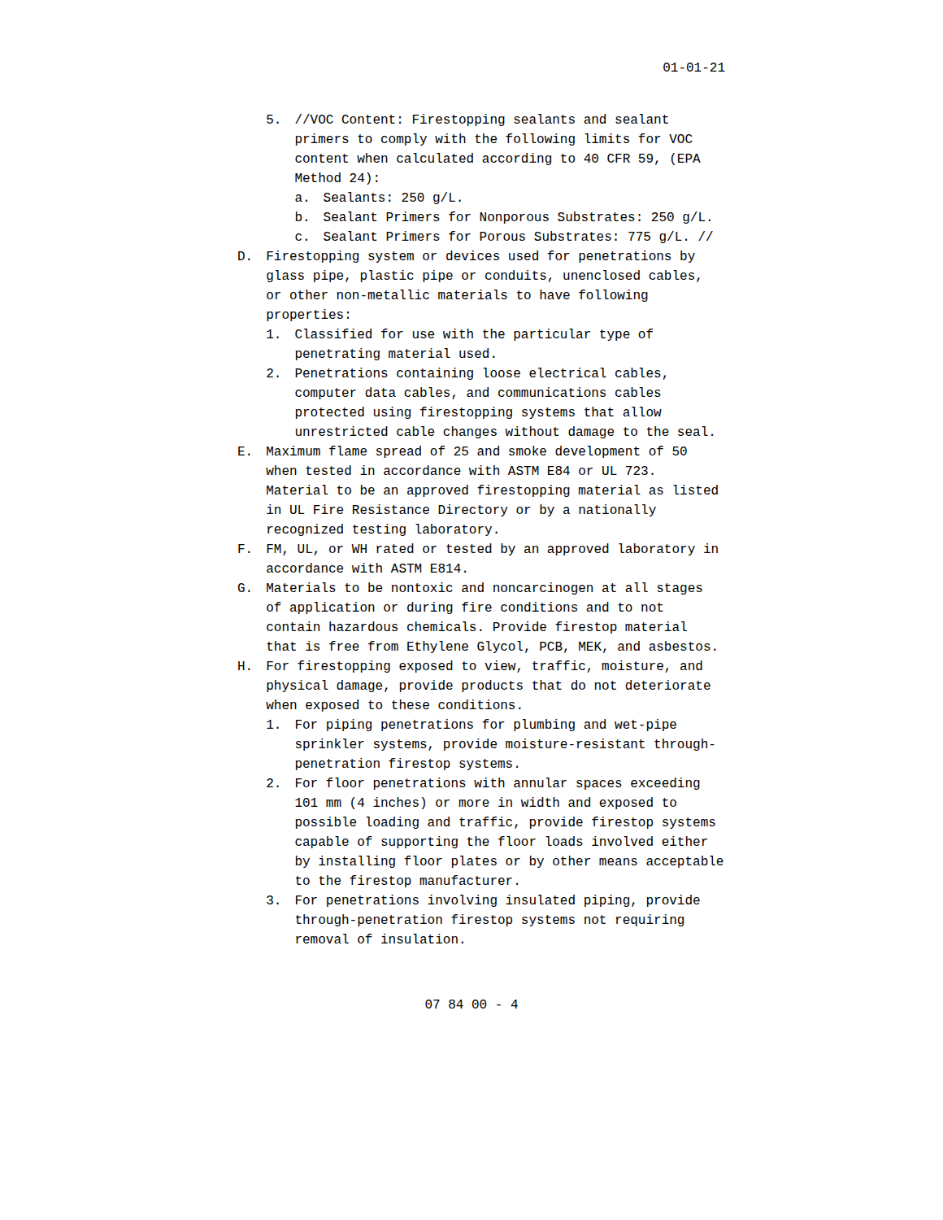01-01-21
5. //VOC Content: Firestopping sealants and sealant primers to comply with the following limits for VOC content when calculated according to 40 CFR 59, (EPA Method 24):
a. Sealants: 250 g/L.
b. Sealant Primers for Nonporous Substrates: 250 g/L.
c. Sealant Primers for Porous Substrates: 775 g/L. //
D. Firestopping system or devices used for penetrations by glass pipe, plastic pipe or conduits, unenclosed cables, or other non-metallic materials to have following properties:
1. Classified for use with the particular type of penetrating material used.
2. Penetrations containing loose electrical cables, computer data cables, and communications cables protected using firestopping systems that allow unrestricted cable changes without damage to the seal.
E. Maximum flame spread of 25 and smoke development of 50 when tested in accordance with ASTM E84 or UL 723. Material to be an approved firestopping material as listed in UL Fire Resistance Directory or by a nationally recognized testing laboratory.
F. FM, UL, or WH rated or tested by an approved laboratory in accordance with ASTM E814.
G. Materials to be nontoxic and noncarcinogen at all stages of application or during fire conditions and to not contain hazardous chemicals. Provide firestop material that is free from Ethylene Glycol, PCB, MEK, and asbestos.
H. For firestopping exposed to view, traffic, moisture, and physical damage, provide products that do not deteriorate when exposed to these conditions.
1. For piping penetrations for plumbing and wet-pipe sprinkler systems, provide moisture-resistant through-penetration firestop systems.
2. For floor penetrations with annular spaces exceeding 101 mm (4 inches) or more in width and exposed to possible loading and traffic, provide firestop systems capable of supporting the floor loads involved either by installing floor plates or by other means acceptable to the firestop manufacturer.
3. For penetrations involving insulated piping, provide through-penetration firestop systems not requiring removal of insulation.
07 84 00 - 4